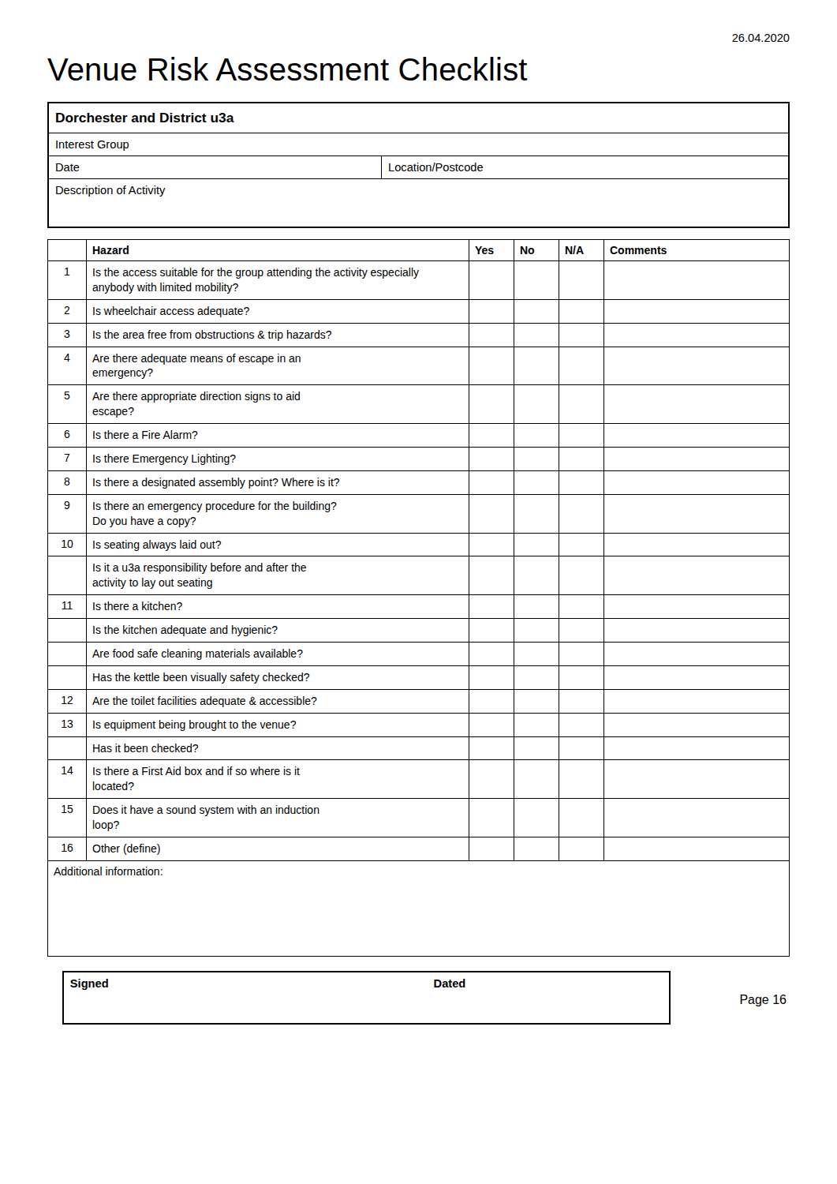26.04.2020
Venue Risk Assessment Checklist
| Dorchester and District u3a |
| Interest Group |
| Date | Location/Postcode |
| Description of Activity |
| | Hazard | Yes | No | N/A | Comments |
| --- | --- | --- | --- | --- | --- |
| 1 | Is the access suitable for the group attending the activity especially anybody with limited mobility? | | | | |
| 2 | Is wheelchair access adequate? | | | | |
| 3 | Is the area free from obstructions & trip hazards? | | | | |
| 4 | Are there adequate means of escape in an emergency? | | | | |
| 5 | Are there appropriate direction signs to aid escape? | | | | |
| 6 | Is there a Fire Alarm? | | | | |
| 7 | Is there Emergency Lighting? | | | | |
| 8 | Is there a designated assembly point? Where is it? | | | | |
| 9 | Is there an emergency procedure for the building? Do you have a copy? | | | | |
| 10 | Is seating always laid out? | | | | |
| | Is it a u3a responsibility before and after the activity to lay out seating | | | | |
| 11 | Is there a kitchen? | | | | |
| | Is the kitchen adequate and hygienic? | | | | |
| | Are food safe cleaning materials available? | | | | |
| | Has the kettle been visually safety checked? | | | | |
| 12 | Are the toilet facilities adequate & accessible? | | | | |
| 13 | Is equipment being brought to the venue? | | | | |
| | Has it been checked? | | | | |
| 14 | Is there a First Aid box and if so where is it located? | | | | |
| 15 | Does it have a sound system with an induction loop? | | | | |
| 16 | Other (define) | | | | |
| Additional information: |
| Signed | Dated |
Page 16